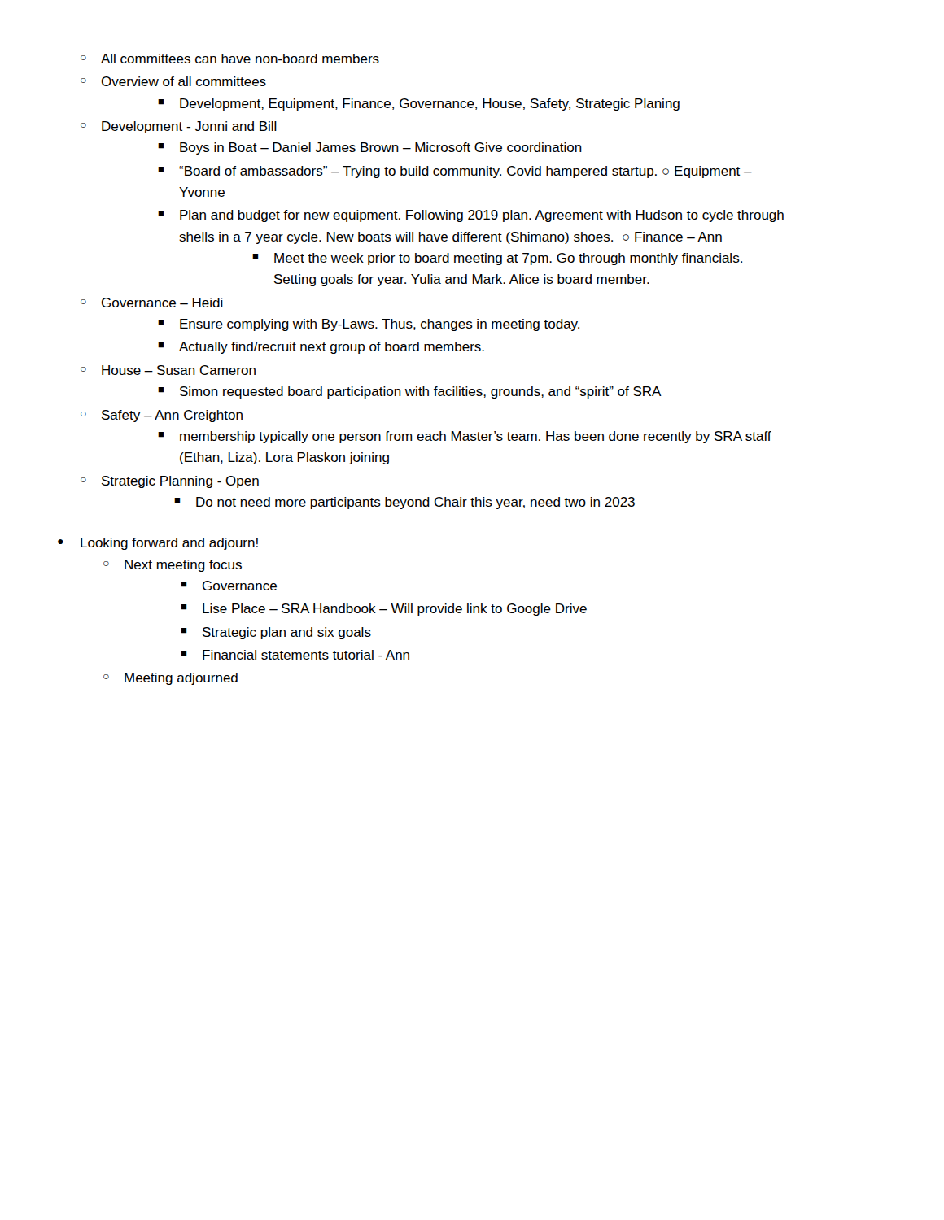All committees can have non-board members
Overview of all committees
Development, Equipment, Finance, Governance, House, Safety, Strategic Planing
Development - Jonni and Bill
Boys in Boat – Daniel James Brown – Microsoft Give coordination
“Board of ambassadors” – Trying to build community. Covid hampered startup. ○ Equipment – Yvonne
Plan and budget for new equipment. Following 2019 plan. Agreement with Hudson to cycle through shells in a 7 year cycle. New boats will have different (Shimano) shoes. ○ Finance – Ann
Meet the week prior to board meeting at 7pm. Go through monthly financials. Setting goals for year. Yulia and Mark. Alice is board member.
Governance – Heidi
Ensure complying with By-Laws. Thus, changes in meeting today.
Actually find/recruit next group of board members.
House – Susan Cameron
Simon requested board participation with facilities, grounds, and “spirit” of SRA
Safety – Ann Creighton
membership typically one person from each Master’s team. Has been done recently by SRA staff (Ethan, Liza). Lora Plaskon joining
Strategic Planning - Open
Do not need more participants beyond Chair this year, need two in 2023
Looking forward and adjourn!
Next meeting focus
Governance
Lise Place – SRA Handbook – Will provide link to Google Drive
Strategic plan and six goals
Financial statements tutorial - Ann
Meeting adjourned